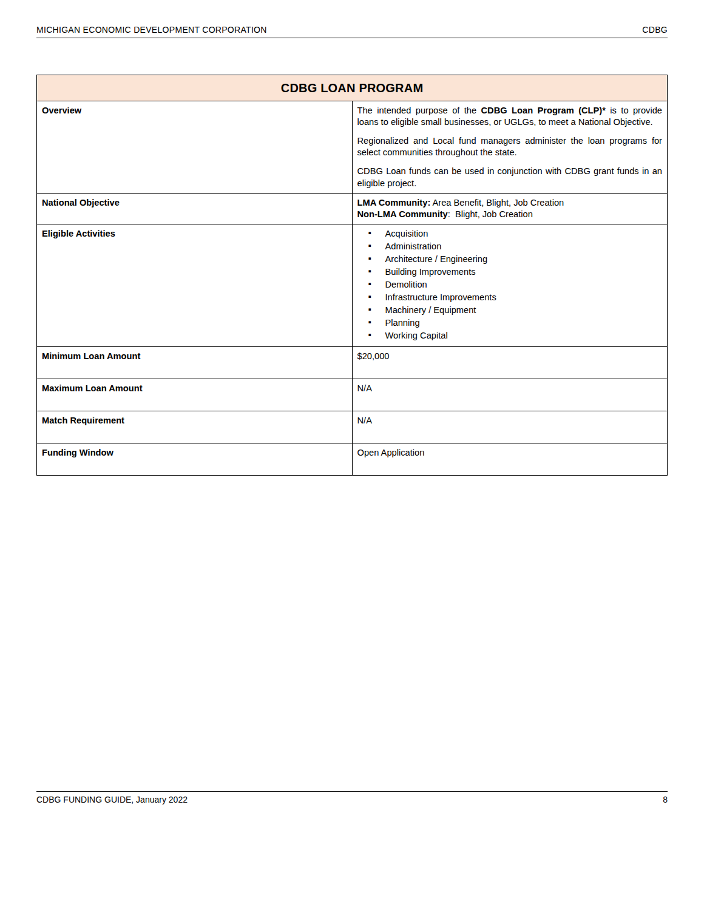MICHIGAN ECONOMIC DEVELOPMENT CORPORATION
CDBG
| CDBG LOAN PROGRAM |
| --- |
| Overview | The intended purpose of the CDBG Loan Program (CLP)* is to provide loans to eligible small businesses, or UGLGs, to meet a National Objective. Regionalized and Local fund managers administer the loan programs for select communities throughout the state. CDBG Loan funds can be used in conjunction with CDBG grant funds in an eligible project. |
| National Objective | LMA Community: Area Benefit, Blight, Job Creation Non-LMA Community : Blight, Job Creation |
| Eligible Activities | Acquisition Administration Architecture / Engineering Building Improvements Demolition Infrastructure Improvements Machinery / Equipment Planning Working Capital |
| Minimum Loan Amount | $20,000 |
| Maximum Loan Amount | N/A |
| Match Requirement | N/A |
| Funding Window | Open Application |
CDBG FUNDING GUIDE, January 2022
8